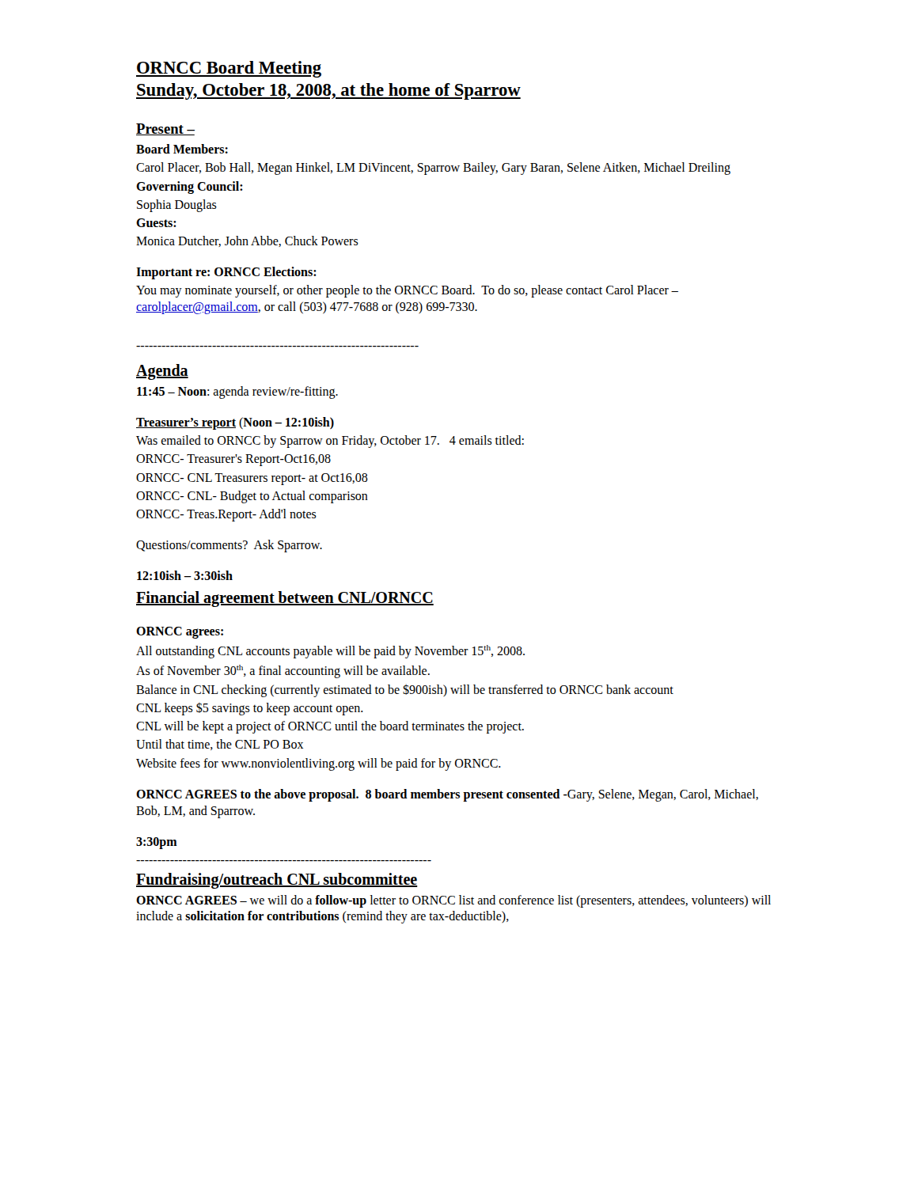ORNCC Board Meeting
Sunday, October 18, 2008, at the home of Sparrow
Present –
Board Members:
Carol Placer, Bob Hall, Megan Hinkel, LM DiVincent, Sparrow Bailey, Gary Baran, Selene Aitken, Michael Dreiling
Governing Council:
Sophia Douglas
Guests:
Monica Dutcher, John Abbe, Chuck Powers
Important re: ORNCC Elections:
You may nominate yourself, or other people to the ORNCC Board. To do so, please contact Carol Placer – carolplacer@gmail.com, or call (503) 477-7688 or (928) 699-7330.
-------------------------------------------------------------------
Agenda
11:45 – Noon: agenda review/re-fitting.
Treasurer’s report (Noon – 12:10ish)
Was emailed to ORNCC by Sparrow on Friday, October 17. 4 emails titled:
ORNCC- Treasurer's Report-Oct16,08
ORNCC- CNL Treasurers report- at Oct16,08
ORNCC- CNL- Budget to Actual comparison
ORNCC- Treas.Report- Add'l notes
Questions/comments? Ask Sparrow.
12:10ish – 3:30ish
Financial agreement between CNL/ORNCC
ORNCC agrees:
All outstanding CNL accounts payable will be paid by November 15th, 2008.
As of November 30th, a final accounting will be available.
Balance in CNL checking (currently estimated to be $900ish) will be transferred to ORNCC bank account
CNL keeps $5 savings to keep account open.
CNL will be kept a project of ORNCC until the board terminates the project.
Until that time, the CNL PO Box
Website fees for www.nonviolentliving.org will be paid for by ORNCC.
ORNCC AGREES to the above proposal. 8 board members present consented -Gary, Selene, Megan, Carol, Michael, Bob, LM, and Sparrow.
3:30pm
----------------------------------------------------------------------
Fundraising/outreach CNL subcommittee
ORNCC AGREES – we will do a follow-up letter to ORNCC list and conference list (presenters, attendees, volunteers) will include a solicitation for contributions (remind they are tax-deductible),